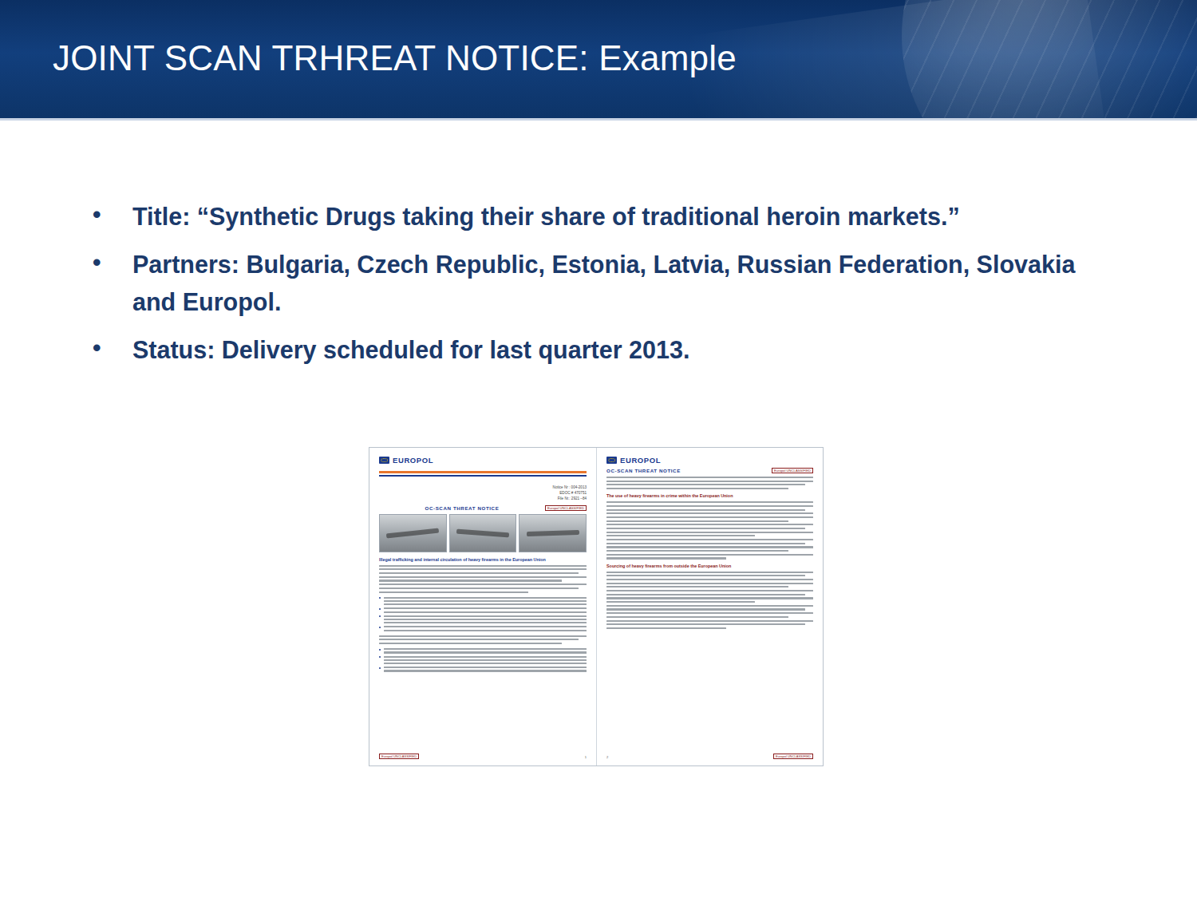JOINT SCAN TRHREAT NOTICE: Example
Title: “Synthetic Drugs taking their share of traditional heroin markets.”
Partners: Bulgaria, Czech Republic, Estonia, Latvia, Russian Federation, Slovakia and Europol.
Status: Delivery scheduled for last quarter 2013.
EUROPOL
Notice Nr : 004-2013
EDOC # 470751
File Nr.: 2921 –84
OC-SCAN THREAT NOTICE Europol UNCLASSIFIED
Illegal trafficking and internal circulation of heavy firearms in the European Union
Europol UNCLASSIFIED
1
EUROPOL
OC-SCAN THREAT NOTICE Europol UNCLASSIFIED
The use of heavy firearms in crime within the European Union
Sourcing of heavy firearms from outside the European Union
Europol UNCLASSIFIED
2